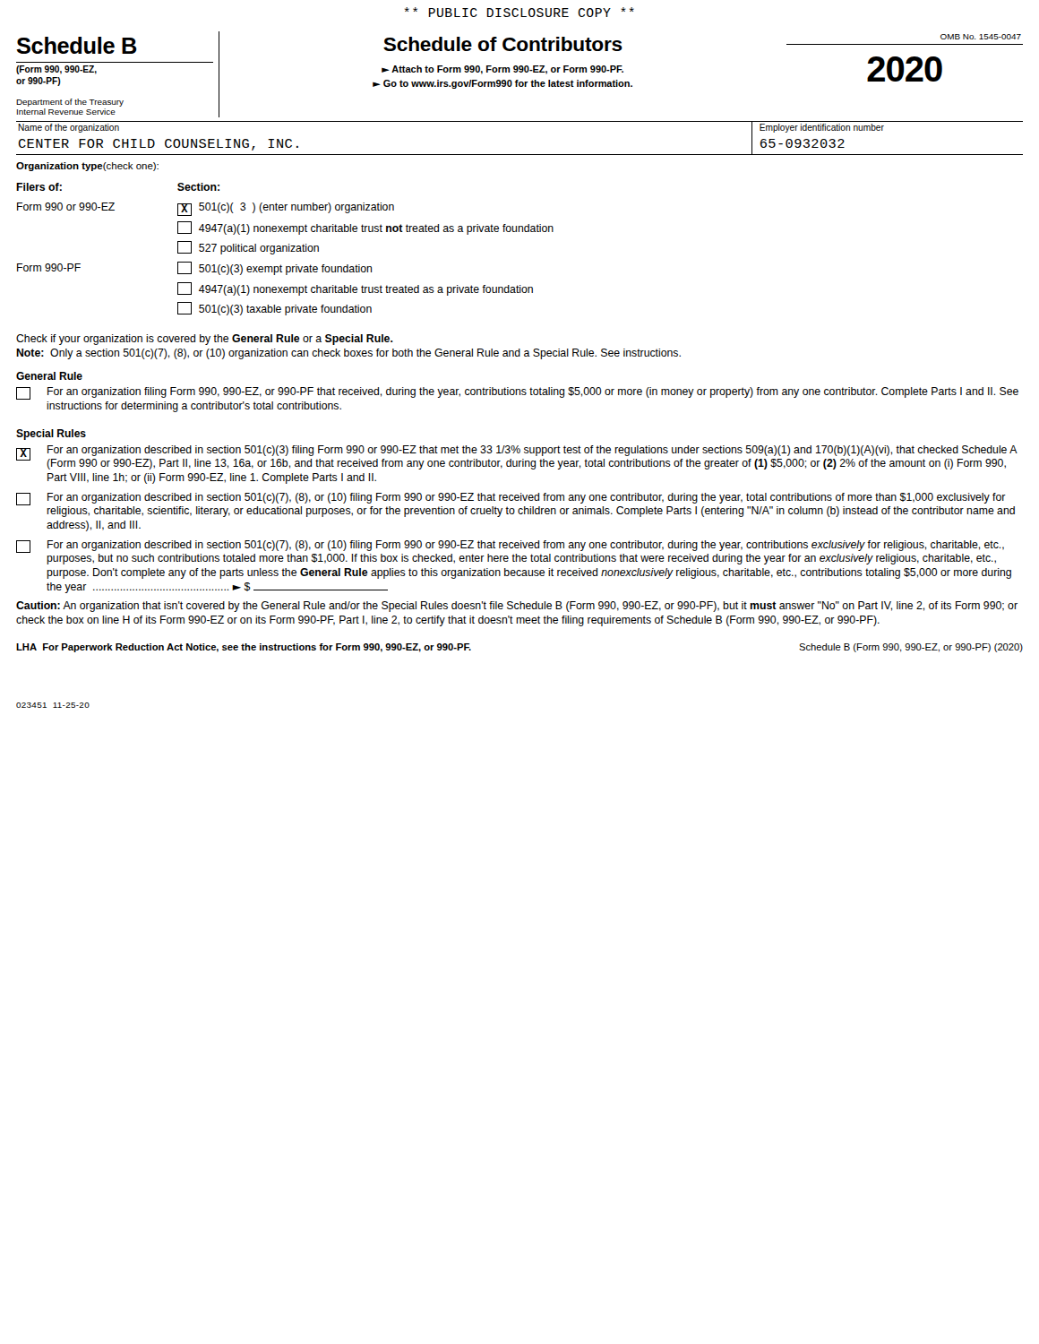** PUBLIC DISCLOSURE COPY **
| Schedule B (Form 990, 990-EZ, or 990-PF) Department of the Treasury Internal Revenue Service | Schedule of Contributors ► Attach to Form 990, Form 990-EZ, or Form 990-PF. ► Go to www.irs.gov/Form990 for the latest information. | OMB No. 1545-0047 2020 |
| Name of the organization | Employer identification number |
| CENTER FOR CHILD COUNSELING, INC. | 65-0932032 |
Organization type(check one):
| Filers of: | Section: |
| Form 990 or 990-EZ | 501(c)( 3 ) (enter number) organization |
| | 4947(a)(1) nonexempt charitable trust not treated as a private foundation |
| | 527 political organization |
| Form 990-PF | 501(c)(3) exempt private foundation |
| | 4947(a)(1) nonexempt charitable trust treated as a private foundation |
| | 501(c)(3) taxable private foundation |
Check if your organization is covered by the General Rule or a Special Rule.
Note: Only a section 501(c)(7), (8), or (10) organization can check boxes for both the General Rule and a Special Rule. See instructions.
General Rule
| | For an organization filing Form 990, 990-EZ, or 990-PF that received, during the year, contributions totaling $5,000 or more (in money or property) from any one contributor. Complete Parts I and II. See instructions for determining a contributor's total contributions. |
Special Rules
| | For an organization described in section 501(c)(3) filing Form 990 or 990-EZ that met the 33 1/3% support test of the regulations under sections 509(a)(1) and 170(b)(1)(A)(vi), that checked Schedule A (Form 990 or 990-EZ), Part II, line 13, 16a, or 16b, and that received from any one contributor, during the year, total contributions of the greater of (1) $5,000; or (2) 2% of the amount on (i) Form 990, Part VIII, line 1h; or (ii) Form 990-EZ, line 1. Complete Parts I and II. |
| | For an organization described in section 501(c)(7), (8), or (10) filing Form 990 or 990-EZ that received from any one contributor, during the year, total contributions of more than $1,000 exclusively for religious, charitable, scientific, literary, or educational purposes, or for the prevention of cruelty to children or animals. Complete Parts I (entering "N/A" in column (b) instead of the contributor name and address), II, and III. |
| | For an organization described in section 501(c)(7), (8), or (10) filing Form 990 or 990-EZ that received from any one contributor, during the year, contributions exclusively for religious, charitable, etc., purposes, but no such contributions totaled more than $1,000. If this box is checked, enter here the total contributions that were received during the year for an exclusively religious, charitable, etc., purpose. Don't complete any of the parts unless the General Rule applies to this organization because it received nonexclusively religious, charitable, etc., contributions totaling $5,000 or more during the year ............................................. ► $ |
Caution: An organization that isn't covered by the General Rule and/or the Special Rules doesn't file Schedule B (Form 990, 990-EZ, or 990-PF), but it must answer "No" on Part IV, line 2, of its Form 990; or check the box on line H of its Form 990-EZ or on its Form 990-PF, Part I, line 2, to certify that it doesn't meet the filing requirements of Schedule B (Form 990, 990-EZ, or 990-PF).
| LHA For Paperwork Reduction Act Notice, see the instructions for Form 990, 990-EZ, or 990-PF. | Schedule B (Form 990, 990-EZ, or 990-PF) (2020) |
023451 11-25-20